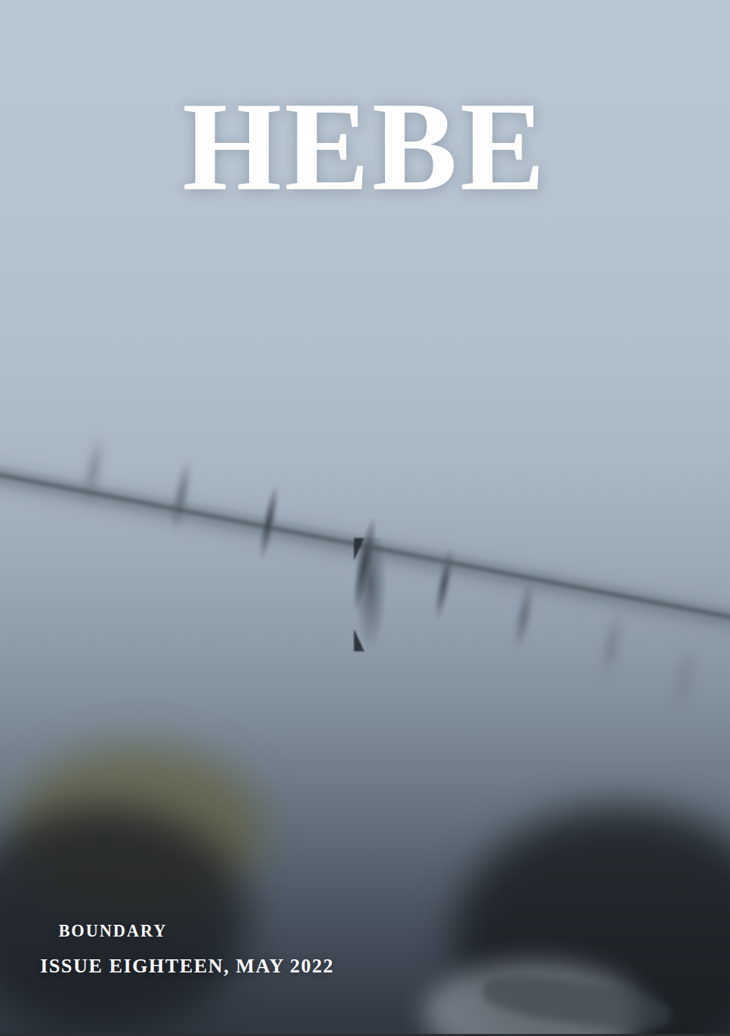HEBE
Boundary
Issue Eighteen, May 2022